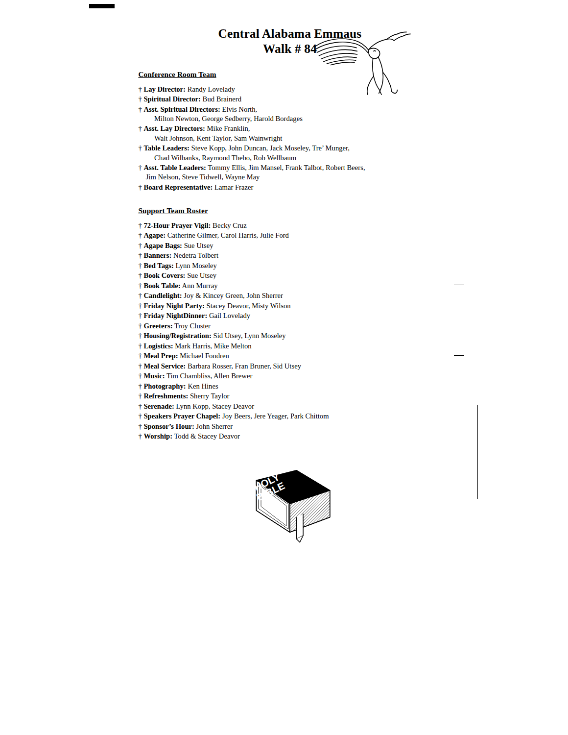Central Alabama Emmaus
Walk # 84
Conference Room Team
† Lay Director: Randy Lovelady
† Spiritual Director: Bud Brainerd
† Asst. Spiritual Directors: Elvis North, Milton Newton, George Sedberry, Harold Bordages
† Asst. Lay Directors: Mike Franklin, Walt Johnson, Kent Taylor, Sam Wainwright
† Table Leaders: Steve Kopp, John Duncan, Jack Moseley, Tre’ Munger, Chad Wilbanks, Raymond Thebo, Rob Wellbaum
† Asst. Table Leaders: Tommy Ellis, Jim Mansel, Frank Talbot, Robert Beers, Jim Nelson, Steve Tidwell, Wayne May
† Board Representative: Lamar Frazer
Support Team Roster
† 72-Hour Prayer Vigil: Becky Cruz
† Agape: Catherine Gilmer, Carol Harris, Julie Ford
† Agape Bags: Sue Utsey
† Banners: Nedetra Tolbert
† Bed Tags: Lynn Moseley
† Book Covers: Sue Utsey
† Book Table: Ann Murray
† Candlelight: Joy & Kincey Green, John Sherrer
† Friday Night Party: Stacey Deavor, Misty Wilson
† Friday NightDinner: Gail Lovelady
† Greeters: Troy Cluster
† Housing/Registration: Sid Utsey, Lynn Moseley
† Logistics: Mark Harris, Mike Melton
† Meal Prep: Michael Fondren
† Meal Service: Barbara Rosser, Fran Bruner, Sid Utsey
† Music: Tim Chambliss, Allen Brewer
† Photography: Ken Hines
† Refreshments: Sherry Taylor
† Serenade: Lynn Kopp, Stacey Deavor
† Speakers Prayer Chapel: Joy Beers, Jere Yeager, Park Chittom
† Sponsor’s Hour: John Sherrer
† Worship: Todd & Stacey Deavor
HOLY BIBLE